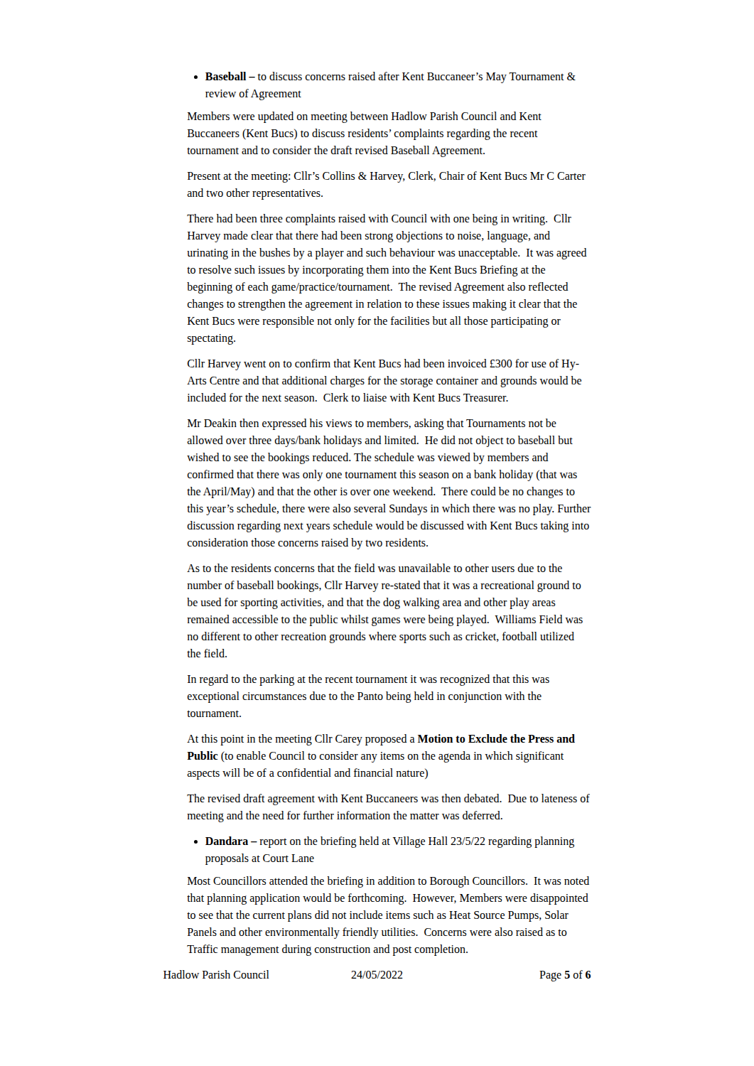Baseball – to discuss concerns raised after Kent Buccaneer’s May Tournament & review of Agreement
Members were updated on meeting between Hadlow Parish Council and Kent Buccaneers (Kent Bucs) to discuss residents’ complaints regarding the recent tournament and to consider the draft revised Baseball Agreement.
Present at the meeting: Cllr’s Collins & Harvey, Clerk, Chair of Kent Bucs Mr C Carter and two other representatives.
There had been three complaints raised with Council with one being in writing. Cllr Harvey made clear that there had been strong objections to noise, language, and urinating in the bushes by a player and such behaviour was unacceptable. It was agreed to resolve such issues by incorporating them into the Kent Bucs Briefing at the beginning of each game/practice/tournament. The revised Agreement also reflected changes to strengthen the agreement in relation to these issues making it clear that the Kent Bucs were responsible not only for the facilities but all those participating or spectating.
Cllr Harvey went on to confirm that Kent Bucs had been invoiced £300 for use of Hy-Arts Centre and that additional charges for the storage container and grounds would be included for the next season. Clerk to liaise with Kent Bucs Treasurer.
Mr Deakin then expressed his views to members, asking that Tournaments not be allowed over three days/bank holidays and limited. He did not object to baseball but wished to see the bookings reduced. The schedule was viewed by members and confirmed that there was only one tournament this season on a bank holiday (that was the April/May) and that the other is over one weekend. There could be no changes to this year’s schedule, there were also several Sundays in which there was no play. Further discussion regarding next years schedule would be discussed with Kent Bucs taking into consideration those concerns raised by two residents.
As to the residents concerns that the field was unavailable to other users due to the number of baseball bookings, Cllr Harvey re-stated that it was a recreational ground to be used for sporting activities, and that the dog walking area and other play areas remained accessible to the public whilst games were being played. Williams Field was no different to other recreation grounds where sports such as cricket, football utilized the field.
In regard to the parking at the recent tournament it was recognized that this was exceptional circumstances due to the Panto being held in conjunction with the tournament.
At this point in the meeting Cllr Carey proposed a Motion to Exclude the Press and Public (to enable Council to consider any items on the agenda in which significant aspects will be of a confidential and financial nature)
The revised draft agreement with Kent Buccaneers was then debated. Due to lateness of meeting and the need for further information the matter was deferred.
Dandara – report on the briefing held at Village Hall 23/5/22 regarding planning proposals at Court Lane
Most Councillors attended the briefing in addition to Borough Councillors. It was noted that planning application would be forthcoming. However, Members were disappointed to see that the current plans did not include items such as Heat Source Pumps, Solar Panels and other environmentally friendly utilities. Concerns were also raised as to Traffic management during construction and post completion.
Hadlow Parish Council
24/05/2022
Page 5 of 6